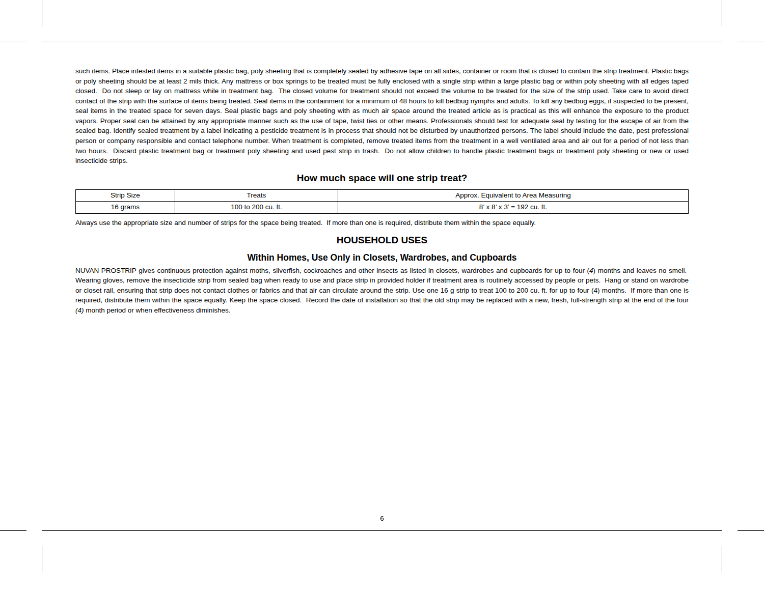such items. Place infested items in a suitable plastic bag, poly sheeting that is completely sealed by adhesive tape on all sides, container or room that is closed to contain the strip treatment. Plastic bags or poly sheeting should be at least 2 mils thick. Any mattress or box springs to be treated must be fully enclosed with a single strip within a large plastic bag or within poly sheeting with all edges taped closed. Do not sleep or lay on mattress while in treatment bag. The closed volume for treatment should not exceed the volume to be treated for the size of the strip used. Take care to avoid direct contact of the strip with the surface of items being treated. Seal items in the containment for a minimum of 48 hours to kill bedbug nymphs and adults. To kill any bedbug eggs, if suspected to be present, seal items in the treated space for seven days. Seal plastic bags and poly sheeting with as much air space around the treated article as is practical as this will enhance the exposure to the product vapors. Proper seal can be attained by any appropriate manner such as the use of tape, twist ties or other means. Professionals should test for adequate seal by testing for the escape of air from the sealed bag. Identify sealed treatment by a label indicating a pesticide treatment is in process that should not be disturbed by unauthorized persons. The label should include the date, pest professional person or company responsible and contact telephone number. When treatment is completed, remove treated items from the treatment in a well ventilated area and air out for a period of not less than two hours. Discard plastic treatment bag or treatment poly sheeting and used pest strip in trash. Do not allow children to handle plastic treatment bags or treatment poly sheeting or new or used insecticide strips.
How much space will one strip treat?
| Strip Size | Treats | Approx. Equivalent to Area Measuring |
| 16 grams | 100 to 200 cu. ft. | 8’ x 8’ x 3’ = 192 cu. ft. |
Always use the appropriate size and number of strips for the space being treated. If more than one is required, distribute them within the space equally.
HOUSEHOLD USES
Within Homes, Use Only in Closets, Wardrobes, and Cupboards
NUVAN PROSTRIP gives continuous protection against moths, silverfish, cockroaches and other insects as listed in closets, wardrobes and cupboards for up to four (4) months and leaves no smell. Wearing gloves, remove the insecticide strip from sealed bag when ready to use and place strip in provided holder if treatment area is routinely accessed by people or pets. Hang or stand on wardrobe or closet rail, ensuring that strip does not contact clothes or fabrics and that air can circulate around the strip. Use one 16 g strip to treat 100 to 200 cu. ft. for up to four (4) months. If more than one is required, distribute them within the space equally. Keep the space closed. Record the date of installation so that the old strip may be replaced with a new, fresh, full-strength strip at the end of the four (4) month period or when effectiveness diminishes.
6